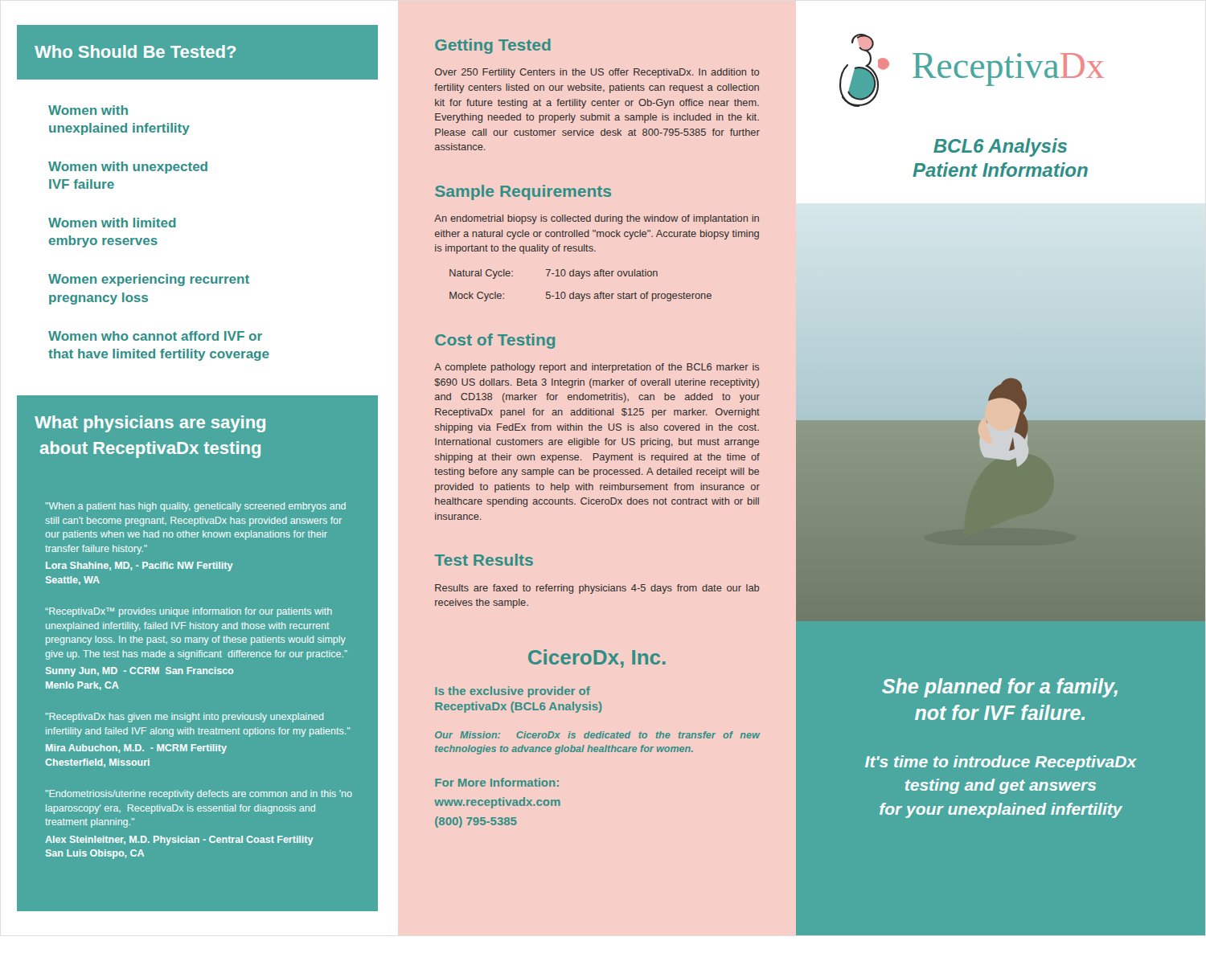Who Should Be Tested?
Women with
unexplained infertility
Women with unexpected
IVF failure
Women with limited
embryo reserves
Women experiencing recurrent
pregnancy loss
Women who cannot afford IVF or
that have limited fertility coverage
What physicians are saying
about ReceptivaDx testing
"When a patient has high quality, genetically screened embryos and still can't become pregnant, ReceptivaDx has provided answers for our patients when we had no other known explanations for their transfer failure history." Lora Shahine, MD, - Pacific NW Fertility
Seattle, WA
“ReceptivaDx™ provides unique information for our patients with unexplained infertility, failed IVF history and those with recurrent pregnancy loss. In the past, so many of these patients would simply give up. The test has made a significant difference for our practice.” Sunny Jun, MD - CCRM San Francisco
Menlo Park, CA
"ReceptivaDx has given me insight into previously unexplained infertility and failed IVF along with treatment options for my patients." Mira Aubuchon, M.D. - MCRM Fertility
Chesterfield, Missouri
"Endometriosis/uterine receptivity defects are common and in this 'no laparoscopy' era, ReceptivaDx is essential for diagnosis and treatment planning." Alex Steinleitner, M.D. Physician - Central Coast Fertility
San Luis Obispo, CA
Getting Tested
Over 250 Fertility Centers in the US offer ReceptivaDx. In addition to fertility centers listed on our website, patients can request a collection kit for future testing at a fertility center or Ob-Gyn office near them. Everything needed to properly submit a sample is included in the kit. Please call our customer service desk at 800-795-5385 for further assistance.
Sample Requirements
An endometrial biopsy is collected during the window of implantation in either a natural cycle or controlled "mock cycle". Accurate biopsy timing is important to the quality of results.
Natural Cycle: 7-10 days after ovulation
Mock Cycle: 5-10 days after start of progesterone
Cost of Testing
A complete pathology report and interpretation of the BCL6 marker is $690 US dollars. Beta 3 Integrin (marker of overall uterine receptivity) and CD138 (marker for endometritis), can be added to your ReceptivaDx panel for an additional $125 per marker. Overnight shipping via FedEx from within the US is also covered in the cost. International customers are eligible for US pricing, but must arrange shipping at their own expense. Payment is required at the time of testing before any sample can be processed. A detailed receipt will be provided to patients to help with reimbursement from insurance or healthcare spending accounts. CiceroDx does not contract with or bill insurance.
Test Results
Results are faxed to referring physicians 4-5 days from date our lab receives the sample.
CiceroDx, Inc.
Is the exclusive provider of
ReceptivaDx (BCL6 Analysis)
Our Mission: CiceroDx is dedicated to the transfer of new technologies to advance global healthcare for women.
For More Information:
www.receptivadx.com
(800) 795-5385
Receptiva Dx
BCL6 Analysis
Patient Information
She planned for a family,
not for IVF failure.
It's time to introduce ReceptivaDx
testing and get answers
for your unexplained infertility